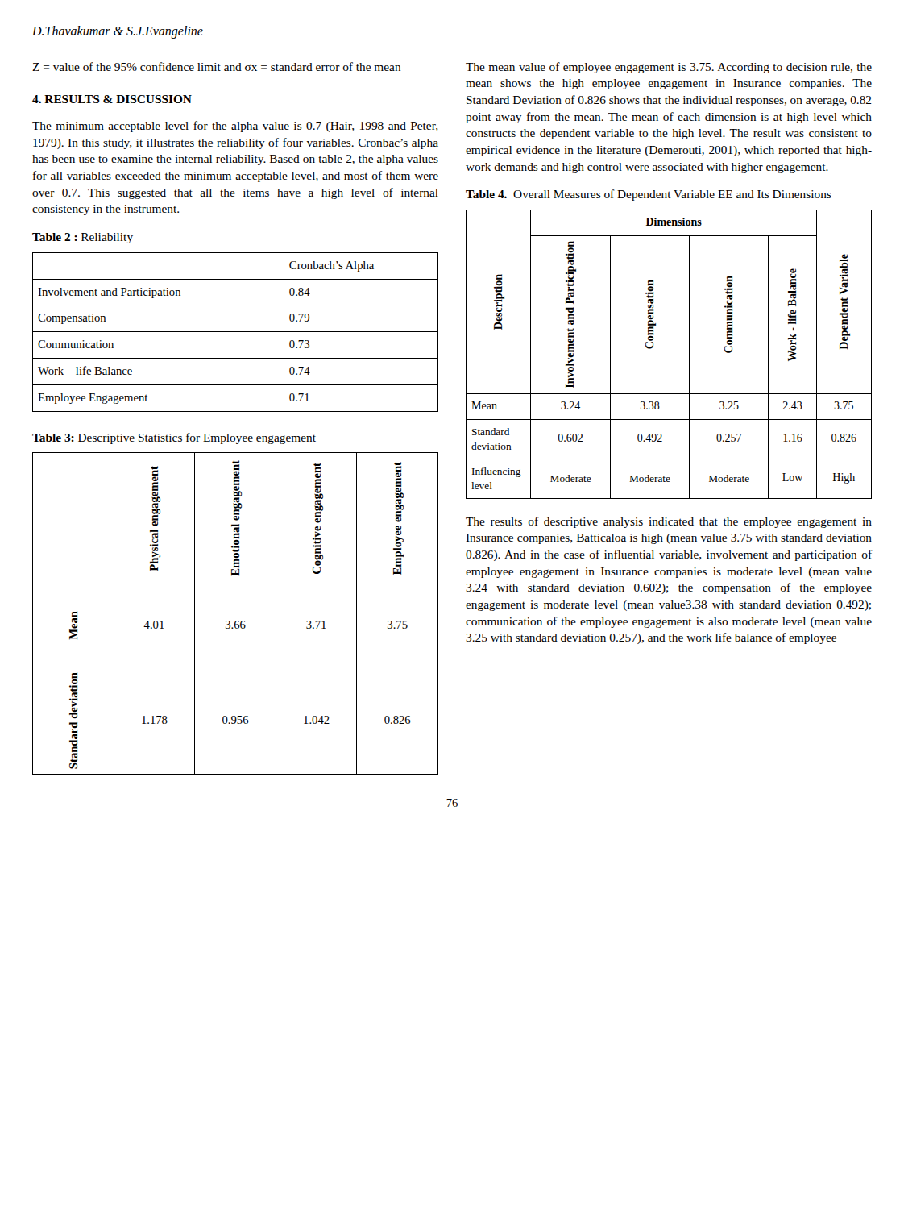D.Thavakumar & S.J.Evangeline
Z = value of the 95% confidence limit and σx = standard error of the mean
4. RESULTS & DISCUSSION
The minimum acceptable level for the alpha value is 0.7 (Hair, 1998 and Peter, 1979). In this study, it illustrates the reliability of four variables. Cronbac’s alpha has been use to examine the internal reliability. Based on table 2, the alpha values for all variables exceeded the minimum acceptable level, and most of them were over 0.7. This suggested that all the items have a high level of internal consistency in the instrument.
Table 2 : Reliability
| | Cronbach’s Alpha |
| Involvement and Participation | 0.84 |
| Compensation | 0.79 |
| Communication | 0.73 |
| Work – life Balance | 0.74 |
| Employee Engagement | 0.71 |
Table 3: Descriptive Statistics for Employee engagement
| | Physical engagement | Emotional engagement | Cognitive engagement | Employee engagement |
| Mean | 4.01 | 3.66 | 3.71 | 3.75 |
| Standard deviation | 1.178 | 0.956 | 1.042 | 0.826 |
The mean value of employee engagement is 3.75. According to decision rule, the mean shows the high employee engagement in Insurance companies. The Standard Deviation of 0.826 shows that the individual responses, on average, 0.82 point away from the mean. The mean of each dimension is at high level which constructs the dependent variable to the high level. The result was consistent to empirical evidence in the literature (Demerouti, 2001), which reported that high-work demands and high control were associated with higher engagement.
Table 4. Overall Measures of Dependent Variable EE and Its Dimensions
| Description | Dimensions | Dependent Variable |
| Involvement and Participation | Compensation | Communication | Work - life Balance |
| Mean | 3.24 | 3.38 | 3.25 | 2.43 | 3.75 |
| Standard deviation | 0.602 | 0.492 | 0.257 | 1.16 | 0.826 |
| Influencing level | Moderate | Moderate | Moderate | Low | High |
The results of descriptive analysis indicated that the employee engagement in Insurance companies, Batticaloa is high (mean value 3.75 with standard deviation 0.826). And in the case of influential variable, involvement and participation of employee engagement in Insurance companies is moderate level (mean value 3.24 with standard deviation 0.602); the compensation of the employee engagement is moderate level (mean value3.38 with standard deviation 0.492); communication of the employee engagement is also moderate level (mean value 3.25 with standard deviation 0.257), and the work life balance of employee
76